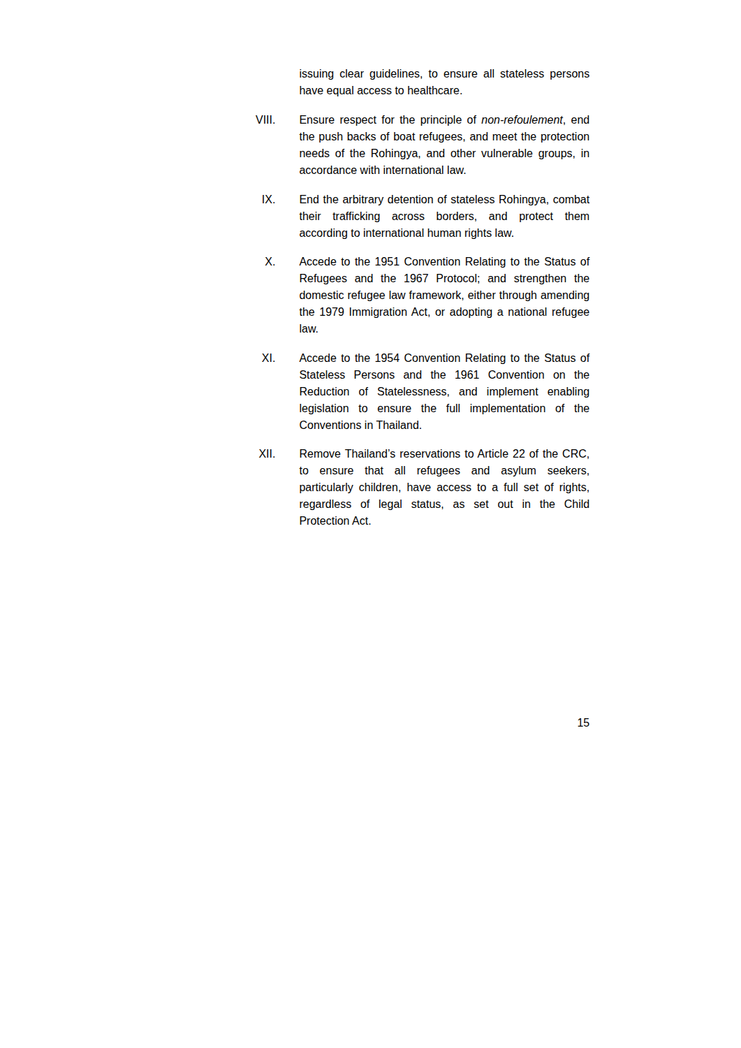issuing clear guidelines, to ensure all stateless persons have equal access to healthcare.
VIII.
Ensure respect for the principle of non-refoulement, end the push backs of boat refugees, and meet the protection needs of the Rohingya, and other vulnerable groups, in accordance with international law.
IX.
End the arbitrary detention of stateless Rohingya, combat their trafficking across borders, and protect them according to international human rights law.
X.
Accede to the 1951 Convention Relating to the Status of Refugees and the 1967 Protocol; and strengthen the domestic refugee law framework, either through amending the 1979 Immigration Act, or adopting a national refugee law.
XI.
Accede to the 1954 Convention Relating to the Status of Stateless Persons and the 1961 Convention on the Reduction of Statelessness, and implement enabling legislation to ensure the full implementation of the Conventions in Thailand.
XII.
Remove Thailand’s reservations to Article 22 of the CRC, to ensure that all refugees and asylum seekers, particularly children, have access to a full set of rights, regardless of legal status, as set out in the Child Protection Act.
15